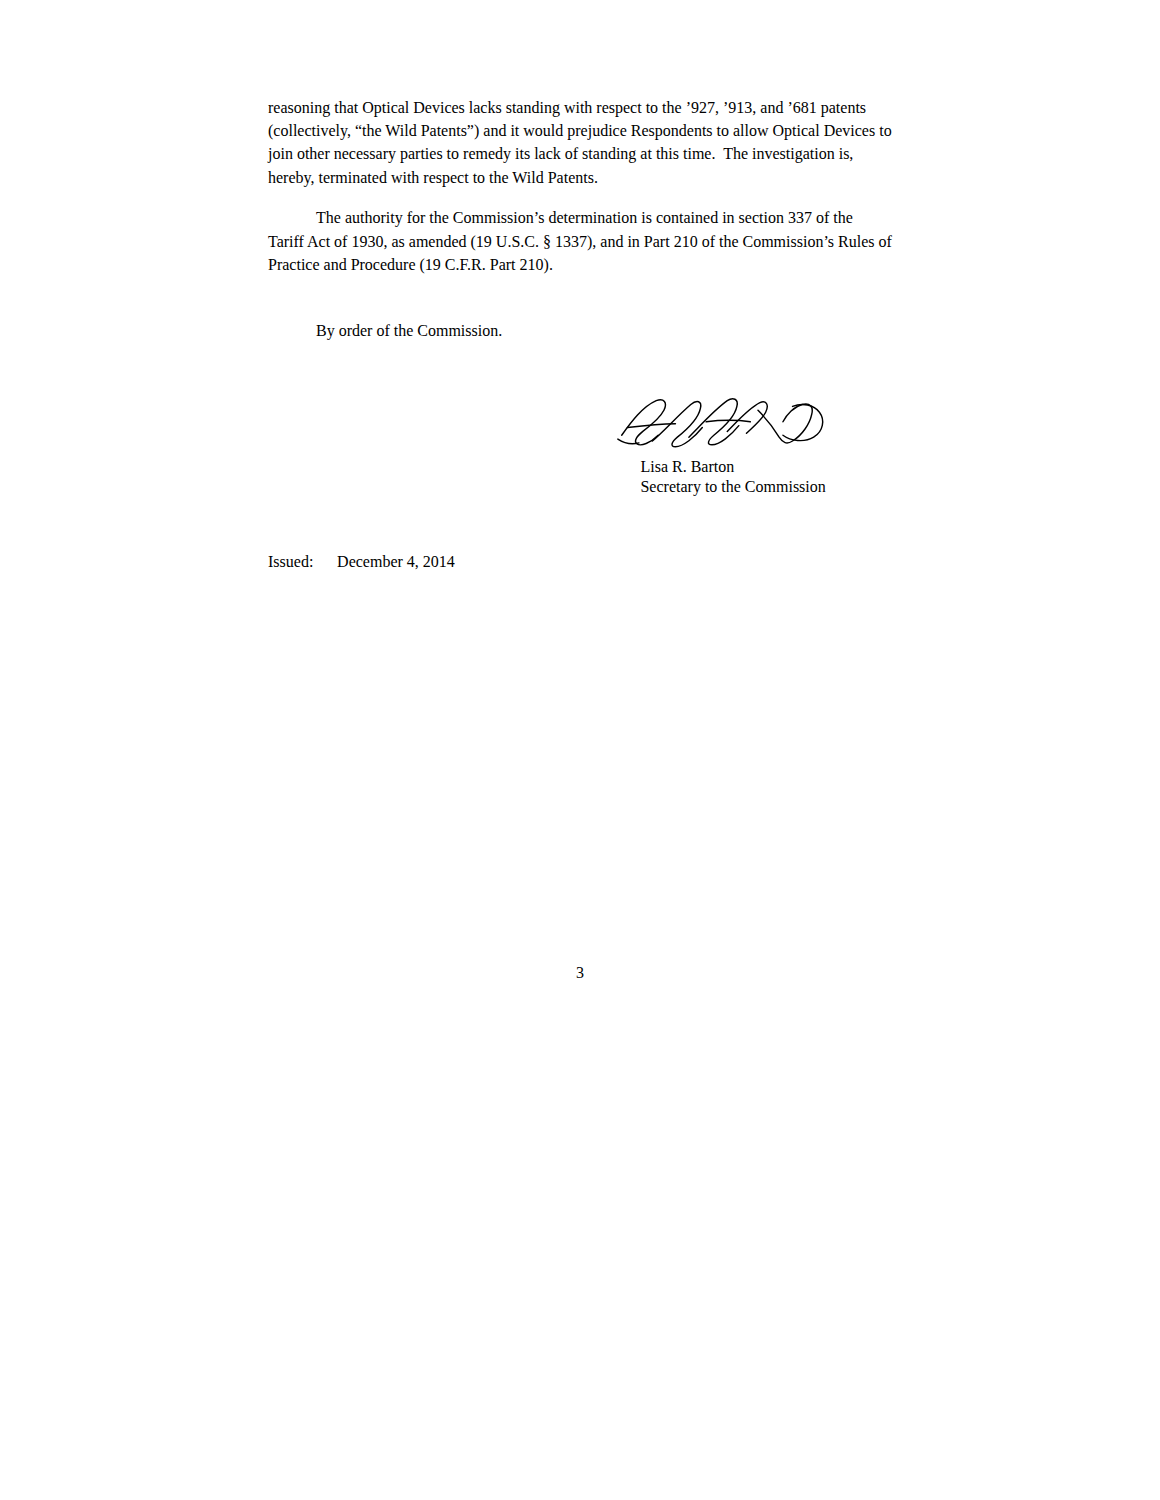reasoning that Optical Devices lacks standing with respect to the ’927, ’913, and ’681 patents (collectively, “the Wild Patents”) and it would prejudice Respondents to allow Optical Devices to join other necessary parties to remedy its lack of standing at this time. The investigation is, hereby, terminated with respect to the Wild Patents.
The authority for the Commission’s determination is contained in section 337 of the Tariff Act of 1930, as amended (19 U.S.C. § 1337), and in Part 210 of the Commission’s Rules of Practice and Procedure (19 C.F.R. Part 210).
By order of the Commission.
Lisa R. Barton
Secretary to the Commission
Issued: December 4, 2014
3